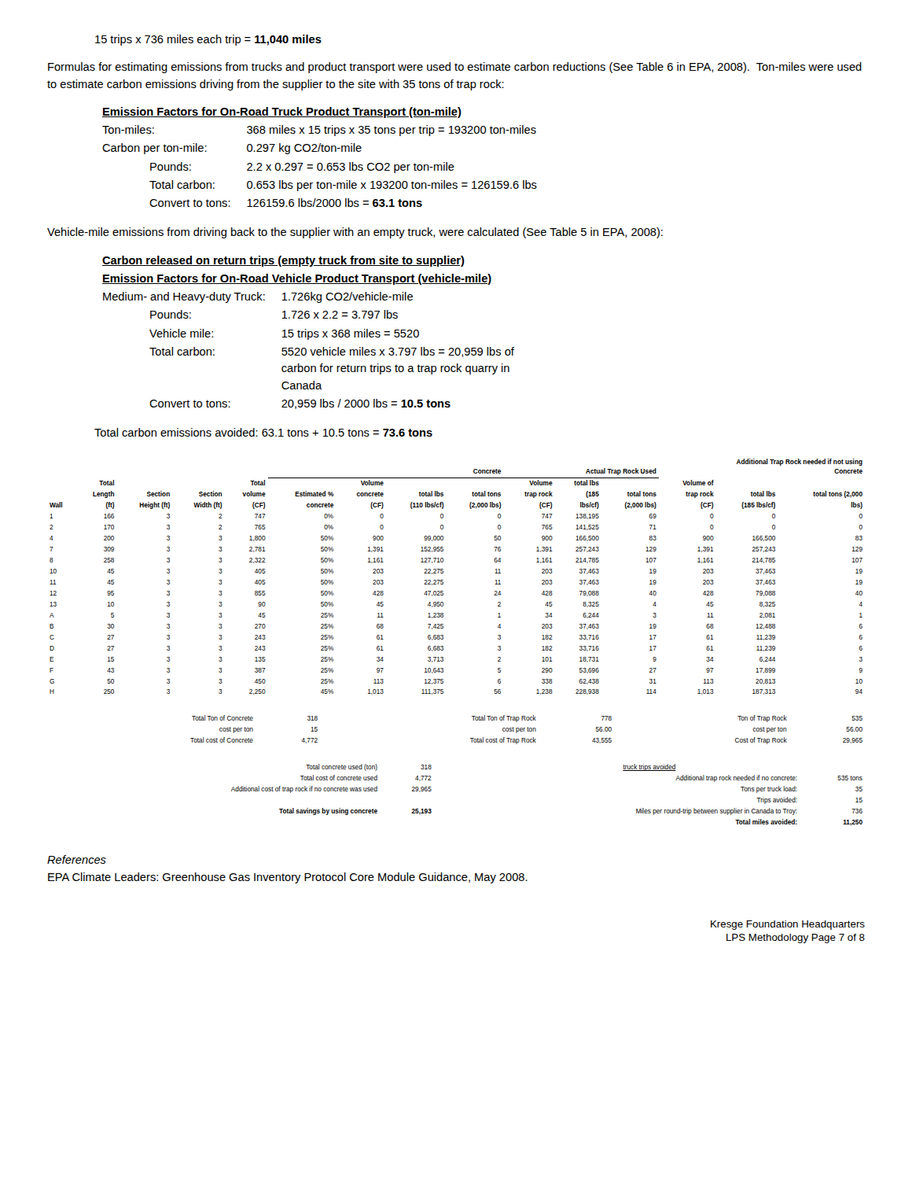15 trips x 736 miles each trip = 11,040 miles
Formulas for estimating emissions from trucks and product transport were used to estimate carbon reductions (See Table 6 in EPA, 2008). Ton-miles were used to estimate carbon emissions driving from the supplier to the site with 35 tons of trap rock:
| Emission Factors for On-Road Truck Product Transport (ton-mile) |
| Ton-miles: | 368 miles x 15 trips x 35 tons per trip = 193200 ton-miles |
| Carbon per ton-mile: | 0.297 kg CO2/ton-mile |
| Pounds: | 2.2 x 0.297 = 0.653 lbs CO2 per ton-mile |
| Total carbon: | 0.653 lbs per ton-mile x 193200 ton-miles = 126159.6 lbs |
| Convert to tons: | 126159.6 lbs/2000 lbs = 63.1 tons |
Vehicle-mile emissions from driving back to the supplier with an empty truck, were calculated (See Table 5 in EPA, 2008):
| Carbon released on return trips (empty truck from site to supplier) |
| Emission Factors for On-Road Vehicle Product Transport (vehicle-mile) |
| Medium- and Heavy-duty Truck: | 1.726kg CO2/vehicle-mile |
| Pounds: | 1.726 x 2.2 = 3.797 lbs |
| Vehicle mile: | 15 trips x 368 miles = 5520 |
| Total carbon: | 5520 vehicle miles x 3.797 lbs = 20,959 lbs of carbon for return trips to a trap rock quarry in Canada |
| Convert to tons: | 20,959 lbs / 2000 lbs = 10.5 tons |
Total carbon emissions avoided: 63.1 tons + 10.5 tons = 73.6 tons
| | Concrete | Actual Trap Rock Used | Additional Trap Rock needed if not using Concrete |
| --- | --- | --- | --- |
| | Total | | | Total | | Volume | | | Volume | total lbs | | Volume of | | |
| | Length | Section | Section | volume | Estimated % | concrete | total lbs | total tons | trap rock | (185 | total tons | trap rock | total lbs | total tons (2,000 |
| Wall | (ft) | Height (ft) | Width (ft) | (CF) | concrete | (CF) | (110 lbs/cf) | (2,000 lbs) | (CF) | lbs/cf) | (2,000 lbs) | (CF) | (185 lbs/cf) | lbs) |
| 1 | 166 | 3 | 2 | 747 | 0% | 0 | 0 | 0 | 747 | 138,195 | 69 | 0 | 0 | 0 |
| 2 | 170 | 3 | 2 | 765 | 0% | 0 | 0 | 0 | 765 | 141,525 | 71 | 0 | 0 | 0 |
| 4 | 200 | 3 | 3 | 1,800 | 50% | 900 | 99,000 | 50 | 900 | 166,500 | 83 | 900 | 166,500 | 83 |
| 7 | 309 | 3 | 3 | 2,781 | 50% | 1,391 | 152,955 | 76 | 1,391 | 257,243 | 129 | 1,391 | 257,243 | 129 |
| 8 | 258 | 3 | 3 | 2,322 | 50% | 1,161 | 127,710 | 64 | 1,161 | 214,785 | 107 | 1,161 | 214,785 | 107 |
| 10 | 45 | 3 | 3 | 405 | 50% | 203 | 22,275 | 11 | 203 | 37,463 | 19 | 203 | 37,463 | 19 |
| 11 | 45 | 3 | 3 | 405 | 50% | 203 | 22,275 | 11 | 203 | 37,463 | 19 | 203 | 37,463 | 19 |
| 12 | 95 | 3 | 3 | 855 | 50% | 428 | 47,025 | 24 | 428 | 79,088 | 40 | 428 | 79,088 | 40 |
| 13 | 10 | 3 | 3 | 90 | 50% | 45 | 4,950 | 2 | 45 | 8,325 | 4 | 45 | 8,325 | 4 |
| A | 5 | 3 | 3 | 45 | 25% | 11 | 1,238 | 1 | 34 | 6,244 | 3 | 11 | 2,081 | 1 |
| B | 30 | 3 | 3 | 270 | 25% | 68 | 7,425 | 4 | 203 | 37,463 | 19 | 68 | 12,488 | 6 |
| C | 27 | 3 | 3 | 243 | 25% | 61 | 6,683 | 3 | 182 | 33,716 | 17 | 61 | 11,239 | 6 |
| D | 27 | 3 | 3 | 243 | 25% | 61 | 6,683 | 3 | 182 | 33,716 | 17 | 61 | 11,239 | 6 |
| E | 15 | 3 | 3 | 135 | 25% | 34 | 3,713 | 2 | 101 | 18,731 | 9 | 34 | 6,244 | 3 |
| F | 43 | 3 | 3 | 387 | 25% | 97 | 10,643 | 5 | 290 | 53,696 | 27 | 97 | 17,899 | 9 |
| G | 50 | 3 | 3 | 450 | 25% | 113 | 12,375 | 6 | 338 | 62,438 | 31 | 113 | 20,813 | 10 |
| H | 250 | 3 | 3 | 2,250 | 45% | 1,013 | 111,375 | 56 | 1,238 | 228,938 | 114 | 1,013 | 187,313 | 94 |
| Total Ton of Concrete | 318 | Total Ton of Trap Rock | 778 | Ton of Trap Rock | 535 |
| cost per ton | 15 | cost per ton | 56.00 | cost per ton | 56.00 |
| Total cost of Concrete | 4,772 | Total cost of Trap Rock | 43,555 | Cost of Trap Rock | 29,965 |
| Total concrete used (ton) | 318 | truck trips avoided |
| Total cost of concrete used | 4,772 | Additional trap rock needed if no concrete: | 535 tons |
| Additional cost of trap rock if no concrete was used | 29,965 | Tons per truck load: | 35 |
| | | Trips avoided: | 15 |
| Total savings by using concrete | 25,193 | Miles per round-trip between supplier in Canada to Troy: | 736 |
| | | Total miles avoided: | 11,250 |
References
EPA Climate Leaders: Greenhouse Gas Inventory Protocol Core Module Guidance, May 2008.
Kresge Foundation Headquarters
LPS Methodology Page 7 of 8